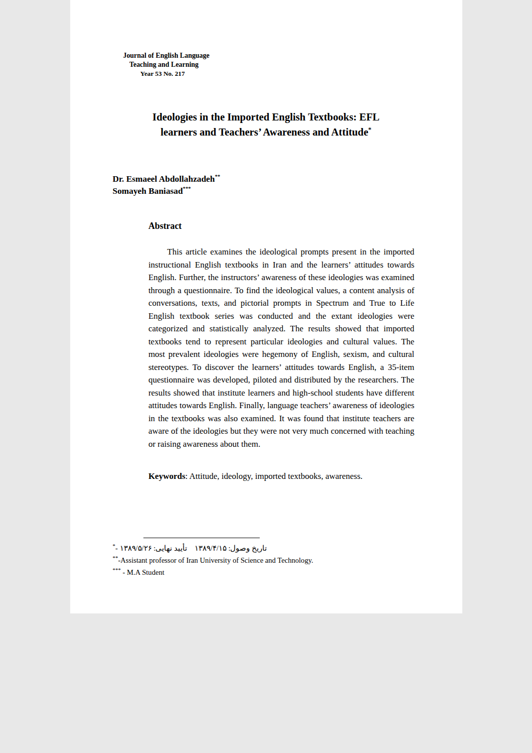Journal of English Language Teaching and Learning Year 53 No. 217
Ideologies in the Imported English Textbooks: EFL learners and Teachers’ Awareness and Attitude*
Dr. Esmaeel Abdollahzadeh** Somayeh Baniasad***
Abstract
This article examines the ideological prompts present in the imported instructional English textbooks in Iran and the learners’ attitudes towards English. Further, the instructors’ awareness of these ideologies was examined through a questionnaire. To find the ideological values, a content analysis of conversations, texts, and pictorial prompts in Spectrum and True to Life English textbook series was conducted and the extant ideologies were categorized and statistically analyzed. The results showed that imported textbooks tend to represent particular ideologies and cultural values. The most prevalent ideologies were hegemony of English, sexism, and cultural stereotypes. To discover the learners’ attitudes towards English, a 35-item questionnaire was developed, piloted and distributed by the researchers. The results showed that institute learners and high-school students have different attitudes towards English. Finally, language teachers’ awareness of ideologies in the textbooks was also examined. It was found that institute teachers are aware of the ideologies but they were not very much concerned with teaching or raising awareness about them.
Keywords: Attitude, ideology, imported textbooks, awareness.
*- تاریخ وصول: ۱۳۸۹/۴/۱۵ تأیید نهایی: ۱۳۸۹/۵/۲۶
**-Assistant professor of Iran University of Science and Technology.
*** - M.A Student